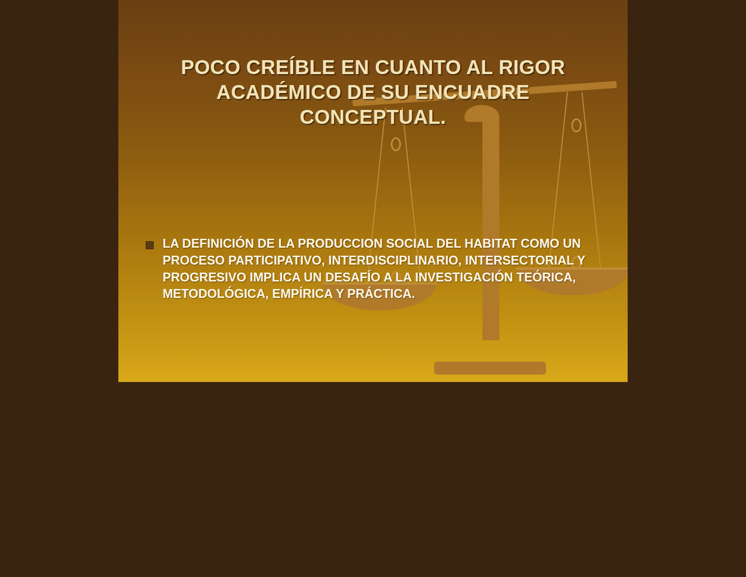POCO CREÍBLE EN CUANTO AL RIGOR
ACADÉMICO DE SU ENCUADRE
CONCEPTUAL.
LA DEFINICIÓN DE LA PRODUCCION SOCIAL DEL HABITAT COMO UN PROCESO PARTICIPATIVO, INTERDISCIPLINARIO, INTERSECTORIAL Y PROGRESIVO IMPLICA UN DESAFÍO A LA INVESTIGACIÓN TEÓRICA, METODOLÓGICA, EMPÍRICA Y PRÁCTICA.